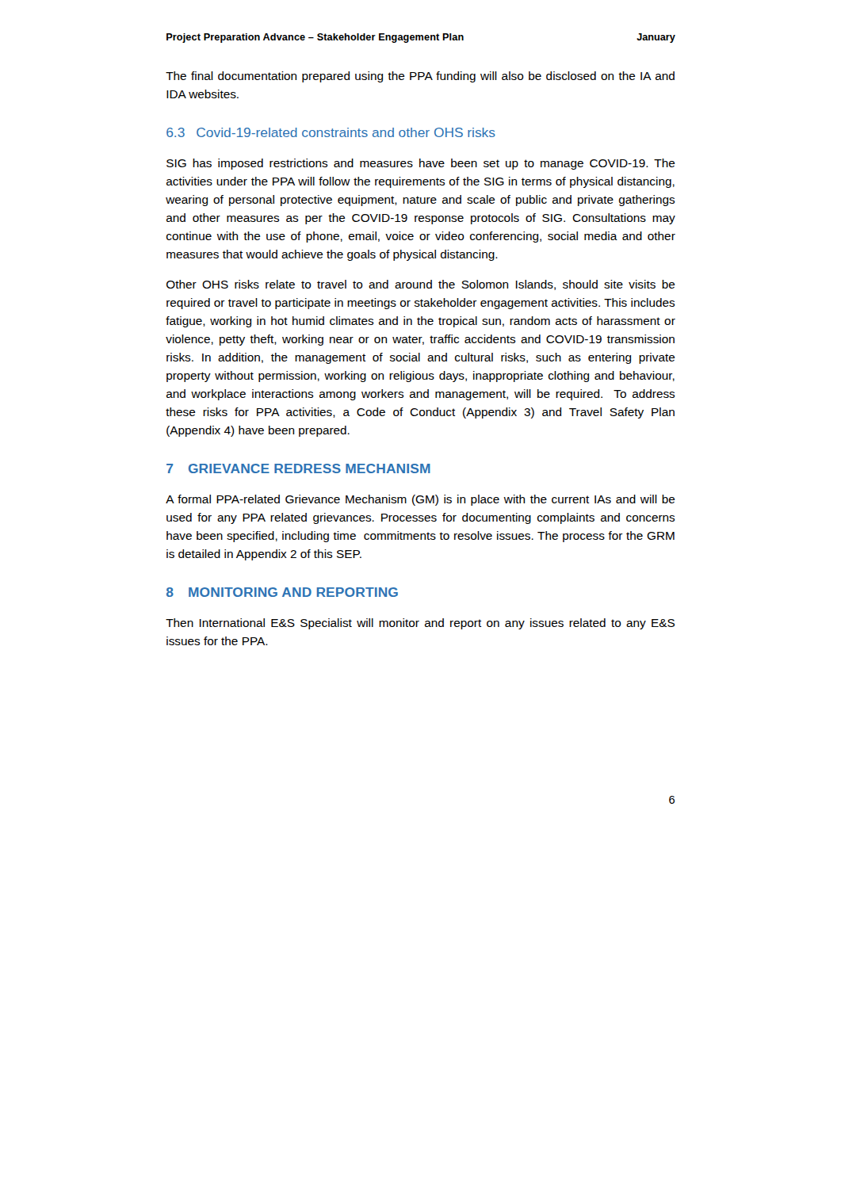Project Preparation Advance – Stakeholder Engagement Plan January
The final documentation prepared using the PPA funding will also be disclosed on the IA and IDA websites.
6.3 Covid-19-related constraints and other OHS risks
SIG has imposed restrictions and measures have been set up to manage COVID-19. The activities under the PPA will follow the requirements of the SIG in terms of physical distancing, wearing of personal protective equipment, nature and scale of public and private gatherings and other measures as per the COVID-19 response protocols of SIG. Consultations may continue with the use of phone, email, voice or video conferencing, social media and other measures that would achieve the goals of physical distancing.
Other OHS risks relate to travel to and around the Solomon Islands, should site visits be required or travel to participate in meetings or stakeholder engagement activities. This includes fatigue, working in hot humid climates and in the tropical sun, random acts of harassment or violence, petty theft, working near or on water, traffic accidents and COVID-19 transmission risks. In addition, the management of social and cultural risks, such as entering private property without permission, working on religious days, inappropriate clothing and behaviour, and workplace interactions among workers and management, will be required. To address these risks for PPA activities, a Code of Conduct (Appendix 3) and Travel Safety Plan (Appendix 4) have been prepared.
7 Grievance Redress Mechanism
A formal PPA-related Grievance Mechanism (GM) is in place with the current IAs and will be used for any PPA related grievances. Processes for documenting complaints and concerns have been specified, including time commitments to resolve issues. The process for the GRM is detailed in Appendix 2 of this SEP.
8 Monitoring and Reporting
Then International E&S Specialist will monitor and report on any issues related to any E&S issues for the PPA.
6